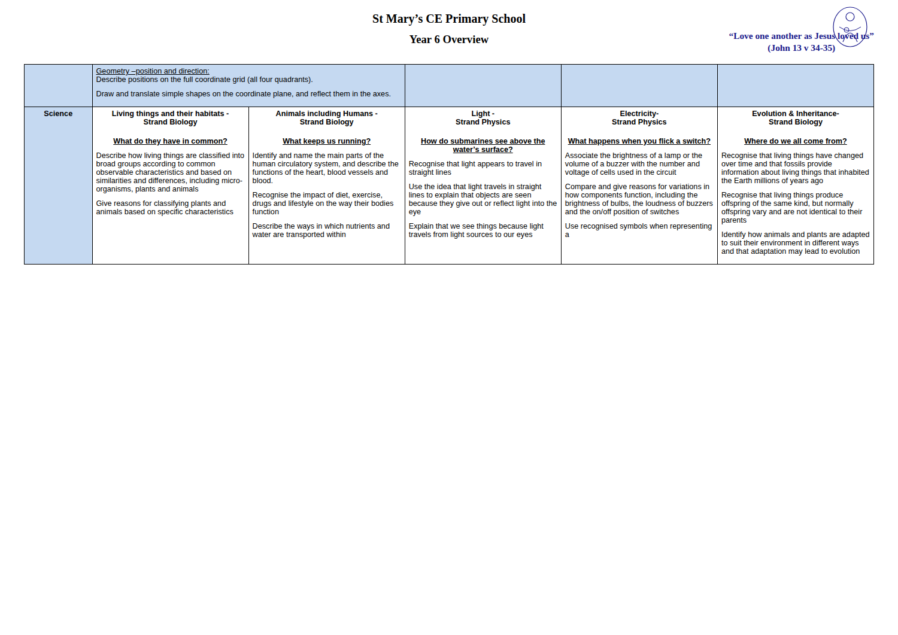St Mary’s CE Primary School
Year 6 Overview
“Love one another as Jesus loved us”
(John 13 v 34-35)
| | Geometry –position and direction: Describe positions on the full coordinate grid (all four quadrants). Draw and translate simple shapes on the coordinate plane, and reflect them in the axes. | | | |
| Science | Living things and their habitats - Strand Biology What do they have in common? Describe how living things are classified into broad groups according to common observable characteristics and based on similarities and differences, including micro-organisms, plants and animals Give reasons for classifying plants and animals based on specific characteristics | Animals including Humans - Strand Biology What keeps us running? Identify and name the main parts of the human circulatory system, and describe the functions of the heart, blood vessels and blood. Recognise the impact of diet, exercise, drugs and lifestyle on the way their bodies function Describe the ways in which nutrients and water are transported within | Light - Strand Physics How do submarines see above the water’s surface? Recognise that light appears to travel in straight lines Use the idea that light travels in straight lines to explain that objects are seen because they give out or reflect light into the eye Explain that we see things because light travels from light sources to our eyes | Electricity- Strand Physics What happens when you flick a switch? Associate the brightness of a lamp or the volume of a buzzer with the number and voltage of cells used in the circuit Compare and give reasons for variations in how components function, including the brightness of bulbs, the loudness of buzzers and the on/off position of switches Use recognised symbols when representing a | Evolution & Inheritance- Strand Biology Where do we all come from? Recognise that living things have changed over time and that fossils provide information about living things that inhabited the Earth millions of years ago Recognise that living things produce offspring of the same kind, but normally offspring vary and are not identical to their parents Identify how animals and plants are adapted to suit their environment in different ways and that adaptation may lead to evolution |